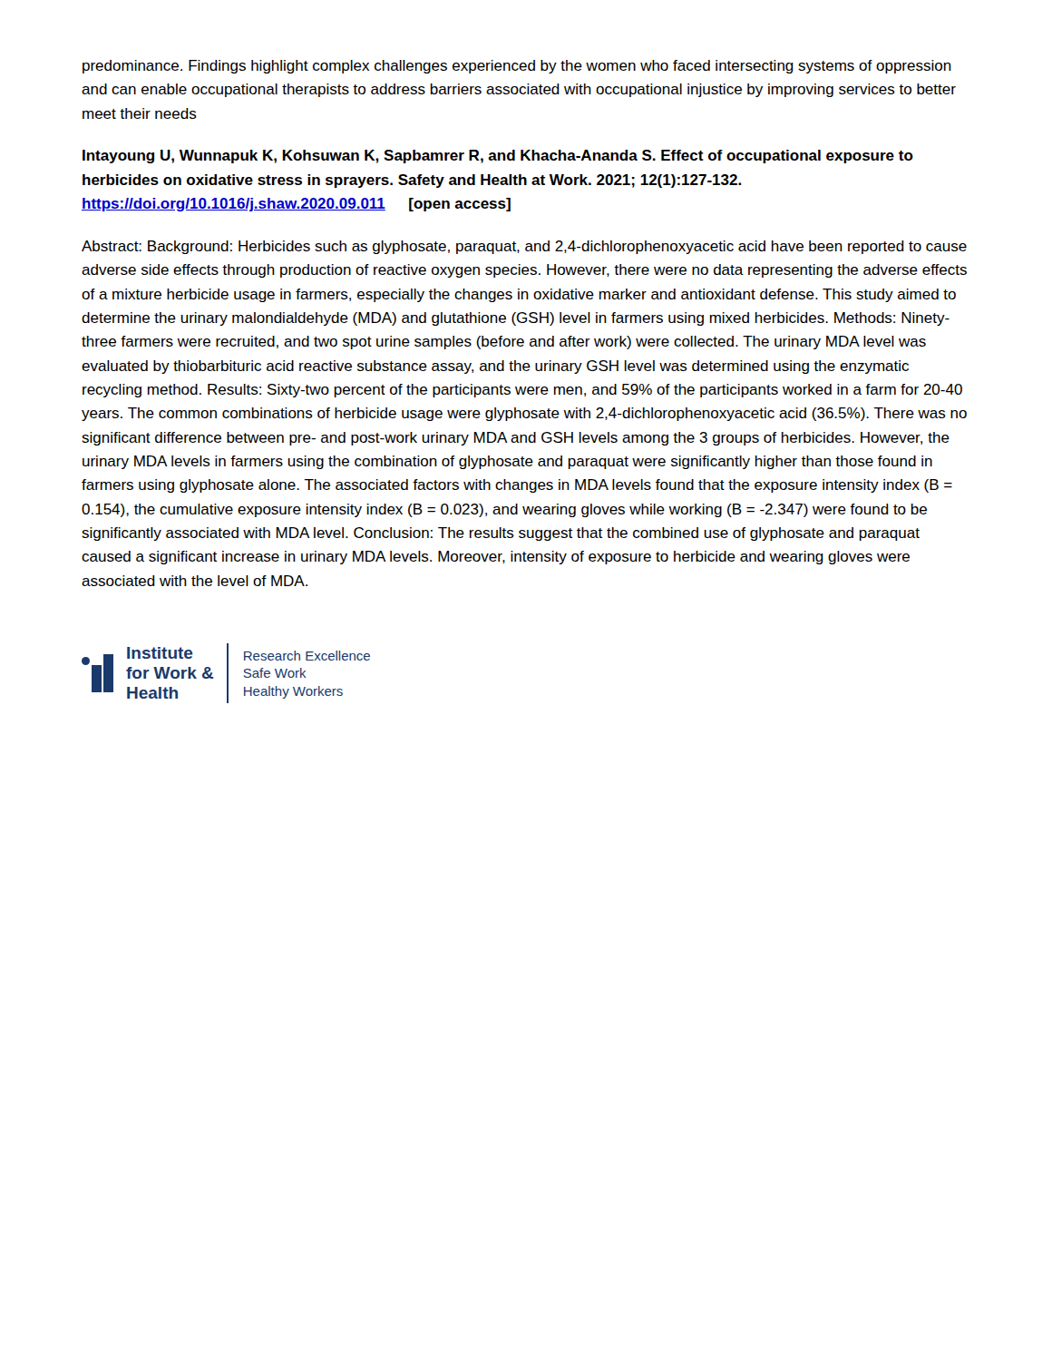predominance. Findings highlight complex challenges experienced by the women who faced intersecting systems of oppression and can enable occupational therapists to address barriers associated with occupational injustice by improving services to better meet their needs
Intayoung U, Wunnapuk K, Kohsuwan K, Sapbamrer R, and Khacha-Ananda S. Effect of occupational exposure to herbicides on oxidative stress in sprayers. Safety and Health at Work. 2021; 12(1):127-132.
https://doi.org/10.1016/j.shaw.2020.09.011[open access]
Abstract: Background: Herbicides such as glyphosate, paraquat, and 2,4-dichlorophenoxyacetic acid have been reported to cause adverse side effects through production of reactive oxygen species. However, there were no data representing the adverse effects of a mixture herbicide usage in farmers, especially the changes in oxidative marker and antioxidant defense. This study aimed to determine the urinary malondialdehyde (MDA) and glutathione (GSH) level in farmers using mixed herbicides. Methods: Ninety-three farmers were recruited, and two spot urine samples (before and after work) were collected. The urinary MDA level was evaluated by thiobarbituric acid reactive substance assay, and the urinary GSH level was determined using the enzymatic recycling method. Results: Sixty-two percent of the participants were men, and 59% of the participants worked in a farm for 20-40 years. The common combinations of herbicide usage were glyphosate with 2,4-dichlorophenoxyacetic acid (36.5%). There was no significant difference between pre- and post-work urinary MDA and GSH levels among the 3 groups of herbicides. However, the urinary MDA levels in farmers using the combination of glyphosate and paraquat were significantly higher than those found in farmers using glyphosate alone. The associated factors with changes in MDA levels found that the exposure intensity index (B = 0.154), the cumulative exposure intensity index (B = 0.023), and wearing gloves while working (B = -2.347) were found to be significantly associated with MDA level. Conclusion: The results suggest that the combined use of glyphosate and paraquat caused a significant increase in urinary MDA levels. Moreover, intensity of exposure to herbicide and wearing gloves were associated with the level of MDA.
Institute
for Work &
Health
Research Excellence
Safe Work
Healthy Workers